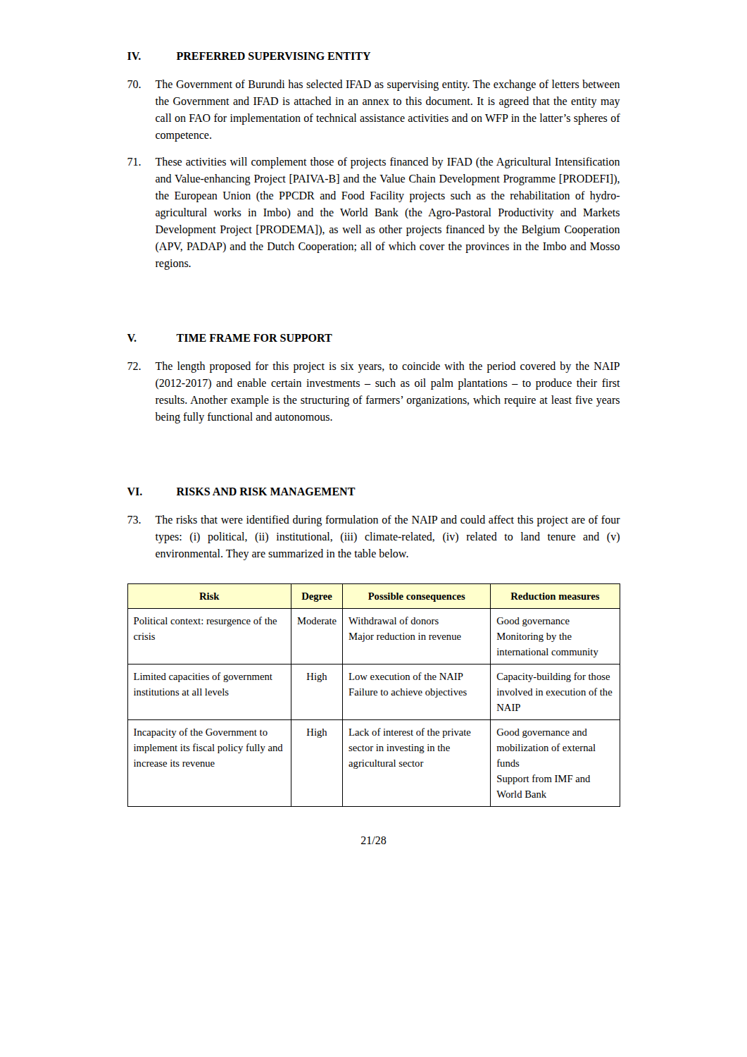IV. PREFERRED SUPERVISING ENTITY
70. The Government of Burundi has selected IFAD as supervising entity. The exchange of letters between the Government and IFAD is attached in an annex to this document. It is agreed that the entity may call on FAO for implementation of technical assistance activities and on WFP in the latter’s spheres of competence.
71. These activities will complement those of projects financed by IFAD (the Agricultural Intensification and Value-enhancing Project [PAIVA-B] and the Value Chain Development Programme [PRODEFI]), the European Union (the PPCDR and Food Facility projects such as the rehabilitation of hydro-agricultural works in Imbo) and the World Bank (the Agro-Pastoral Productivity and Markets Development Project [PRODEMA]), as well as other projects financed by the Belgium Cooperation (APV, PADAP) and the Dutch Cooperation; all of which cover the provinces in the Imbo and Mosso regions.
V. TIME FRAME FOR SUPPORT
72. The length proposed for this project is six years, to coincide with the period covered by the NAIP (2012-2017) and enable certain investments – such as oil palm plantations – to produce their first results. Another example is the structuring of farmers’ organizations, which require at least five years being fully functional and autonomous.
VI. RISKS AND RISK MANAGEMENT
73. The risks that were identified during formulation of the NAIP and could affect this project are of four types: (i) political, (ii) institutional, (iii) climate-related, (iv) related to land tenure and (v) environmental. They are summarized in the table below.
| Risk | Degree | Possible consequences | Reduction measures |
| --- | --- | --- | --- |
| Political context: resurgence of the crisis | Moderate | Withdrawal of donors Major reduction in revenue | Good governance Monitoring by the international community |
| Limited capacities of government institutions at all levels | High | Low execution of the NAIP Failure to achieve objectives | Capacity-building for those involved in execution of the NAIP |
| Incapacity of the Government to implement its fiscal policy fully and increase its revenue | High | Lack of interest of the private sector in investing in the agricultural sector | Good governance and mobilization of external funds Support from IMF and World Bank |
21/28